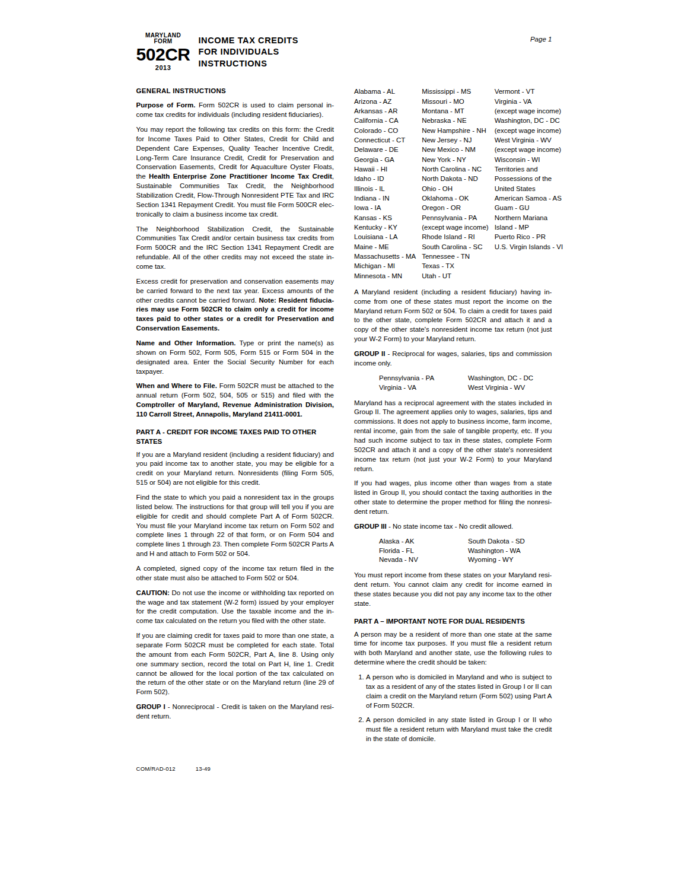MARYLAND
FORM
502CR
2013
Income Tax Credits
for Individuals
Instructions
Page 1
General Instructions
Purpose of Form. Form 502CR is used to claim personal income tax credits for individuals (including resident fiduciaries).
You may report the following tax credits on this form: the Credit for Income Taxes Paid to Other States, Credit for Child and Dependent Care Expenses, Quality Teacher Incentive Credit, Long-Term Care Insurance Credit, Credit for Preservation and Conservation Easements, Credit for Aquaculture Oyster Floats, the Health Enterprise Zone Practitioner Income Tax Credit, Sustainable Communities Tax Credit, the Neighborhood Stabilization Credit, Flow-Through Nonresident PTE Tax and IRC Section 1341 Repayment Credit. You must file Form 500CR electronically to claim a business income tax credit.
The Neighborhood Stabilization Credit, the Sustainable Communities Tax Credit and/or certain business tax credits from Form 500CR and the IRC Section 1341 Repayment Credit are refundable. All of the other credits may not exceed the state income tax.
Excess credit for preservation and conservation easements may be carried forward to the next tax year. Excess amounts of the other credits cannot be carried forward. Note: Resident fiduciaries may use Form 502CR to claim only a credit for income taxes paid to other states or a credit for Preservation and Conservation Easements.
Name and Other Information. Type or print the name(s) as shown on Form 502, Form 505, Form 515 or Form 504 in the designated area. Enter the Social Security Number for each taxpayer.
When and Where to File. Form 502CR must be attached to the annual return (Form 502, 504, 505 or 515) and filed with the Comptroller of Maryland, Revenue Administration Division, 110 Carroll Street, Annapolis, Maryland 21411-0001.
Part A - Credit for Income Taxes Paid to Other States
If you are a Maryland resident (including a resident fiduciary) and you paid income tax to another state, you may be eligible for a credit on your Maryland return. Nonresidents (filing Form 505, 515 or 504) are not eligible for this credit.
Find the state to which you paid a nonresident tax in the groups listed below. The instructions for that group will tell you if you are eligible for credit and should complete Part A of Form 502CR. You must file your Maryland income tax return on Form 502 and complete lines 1 through 22 of that form, or on Form 504 and complete lines 1 through 23. Then complete Form 502CR Parts A and H and attach to Form 502 or 504.
A completed, signed copy of the income tax return filed in the other state must also be attached to Form 502 or 504.
CAUTION: Do not use the income or withholding tax reported on the wage and tax statement (W-2 form) issued by your employer for the credit computation. Use the taxable income and the income tax calculated on the return you filed with the other state.
If you are claiming credit for taxes paid to more than one state, a separate Form 502CR must be completed for each state. Total the amount from each Form 502CR, Part A, line 8. Using only one summary section, record the total on Part H, line 1. Credit cannot be allowed for the local portion of the tax calculated on the return of the other state or on the Maryland return (line 29 of Form 502).
GROUP I - Nonreciprocal - Credit is taken on the Maryland resident return.
Alabama - AL
Mississippi - MS
Vermont - VT
Arizona - AZ
Missouri - MO
Virginia - VA
Arkansas - AR
Montana - MT
(except wage income)
California - CA
Nebraska - NE
Washington, DC - DC
Colorado - CO
New Hampshire - NH
(except wage income)
Connecticut - CT
New Jersey - NJ
West Virginia - WV
Delaware - DE
New Mexico - NM
(except wage income)
Georgia - GA
New York - NY
Wisconsin - WI
Hawaii - HI
North Carolina - NC
Territories and
Idaho - ID
North Dakota - ND
Possessions of the
Illinois - IL
Ohio - OH
United States
Indiana - IN
Oklahoma - OK
American Samoa - AS
Iowa - IA
Oregon - OR
Guam - GU
Kansas - KS
Pennsylvania - PA
Northern Mariana
Kentucky - KY
(except wage income)
Island - MP
Louisiana - LA
Rhode Island - RI
Puerto Rico - PR
Maine - ME
South Carolina - SC
U.S. Virgin Islands - VI
Massachusetts - MA
Tennessee - TN
Michigan - MI
Texas - TX
Minnesota - MN
Utah - UT
A Maryland resident (including a resident fiduciary) having income from one of these states must report the income on the Maryland return Form 502 or 504. To claim a credit for taxes paid to the other state, complete Form 502CR and attach it and a copy of the other state's nonresident income tax return (not just your W-2 Form) to your Maryland return.
GROUP II - Reciprocal for wages, salaries, tips and commission income only.
Pennsylvania - PA Washington, DC - DC
Virginia - VA West Virginia - WV
Maryland has a reciprocal agreement with the states included in Group II. The agreement applies only to wages, salaries, tips and commissions. It does not apply to business income, farm income, rental income, gain from the sale of tangible property, etc. If you had such income subject to tax in these states, complete Form 502CR and attach it and a copy of the other state's nonresident income tax return (not just your W-2 Form) to your Maryland return.
If you had wages, plus income other than wages from a state listed in Group II, you should contact the taxing authorities in the other state to determine the proper method for filing the nonresident return.
GROUP III - No state income tax - No credit allowed.
Alaska - AK South Dakota - SD
Florida - FL Washington - WA
Nevada - NV Wyoming - WY
You must report income from these states on your Maryland resident return. You cannot claim any credit for income earned in these states because you did not pay any income tax to the other state.
Part A – Important Note for Dual Residents
A person may be a resident of more than one state at the same time for income tax purposes. If you must file a resident return with both Maryland and another state, use the following rules to determine where the credit should be taken:
A person who is domiciled in Maryland and who is subject to tax as a resident of any of the states listed in Group I or II can claim a credit on the Maryland return (Form 502) using Part A of Form 502CR.
A person domiciled in any state listed in Group I or II who must file a resident return with Maryland must take the credit in the state of domicile.
COM/RAD-01213-49